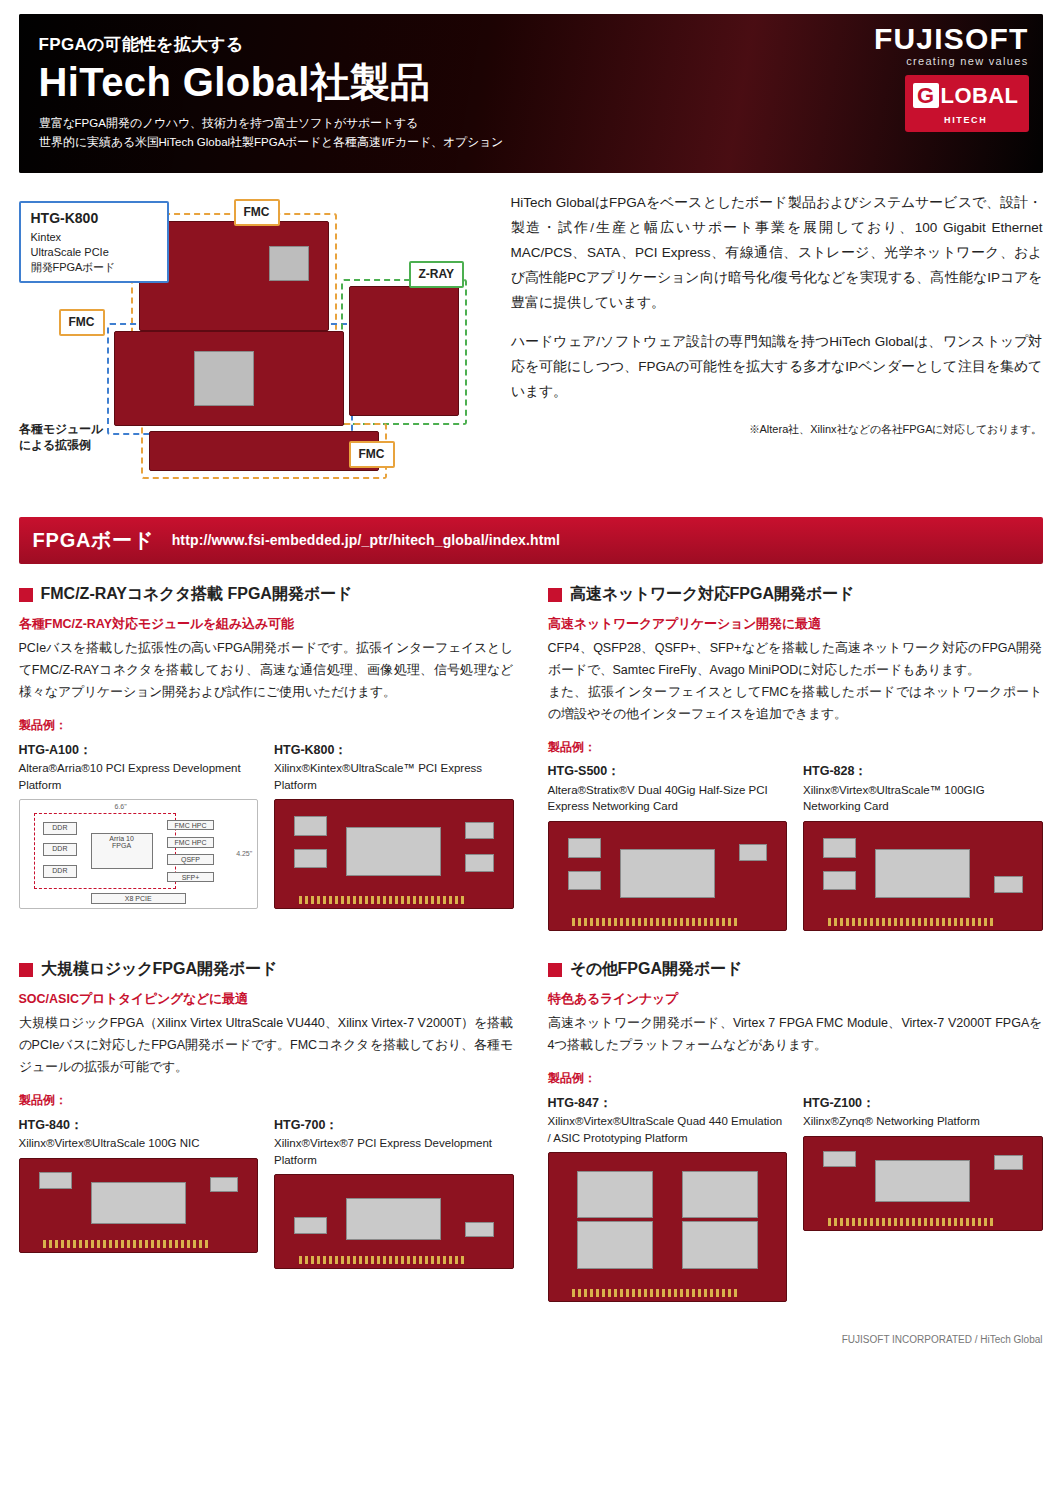FUJISOFTcreating new values
GLOBALHITECH
FPGAの可能性を拡大する
HiTech Global社製品
豊富なFPGA開発のノウハウ、技術力を持つ富士ソフトがサポートする
世界的に実績ある米国HiTech Global社製FPGAボードと各種高速I/Fカード、オプション
HTG-K800 Kintex
UltraScale PCIe
開発FPGAボード
FMC
FMC
FMC
Z-RAY
各種モジュール
による拡張例
HiTech GlobalはFPGAをベースとしたボード製品およびシステムサービスで、設計・製造・試作/生産と幅広いサポート事業を展開しており、100 Gigabit Ethernet MAC/PCS、SATA、PCI Express、有線通信、ストレージ、光学ネットワーク、および高性能PCアプリケーション向け暗号化/復号化などを実現する、高性能なIPコアを豊富に提供しています。
ハードウェア/ソフトウェア設計の専門知識を持つHiTech Globalは、ワンストップ対応を可能にしつつ、FPGAの可能性を拡大する多才なIPベンダーとして注目を集めています。
※Altera社、Xilinx社などの各社FPGAに対応しております。
FPGAボード
http://www.fsi-embedded.jp/_ptr/hitech_global/index.html
FMC/Z-RAYコネクタ搭載 FPGA開発ボード
各種FMC/Z-RAY対応モジュールを組み込み可能
PCIeバスを搭載した拡張性の高いFPGA開発ボードです。拡張インターフェイスとしてFMC/Z-RAYコネクタを搭載しており、高速な通信処理、画像処理、信号処理など様々なアプリケーション開発および試作にご使用いただけます。
製品例：
HTG-A100：
Altera®Arria®10 PCI Express Development Platform
Arria 10
FPGA
DDR
DDR
DDR
FMC HPC
FMC HPC
QSFP
SFP+
X8 PCIE
6.6"
4.25"
HTG-K800：
Xilinx®Kintex®UltraScale™ PCI Express Platform
高速ネットワーク対応FPGA開発ボード
高速ネットワークアプリケーション開発に最適
CFP4、QSFP28、QSFP+、SFP+などを搭載した高速ネットワーク対応のFPGA開発ボードで、Samtec FireFly、Avago MiniPODに対応したボードもあります。
また、拡張インターフェイスとしてFMCを搭載したボードではネットワークポートの増設やその他インターフェイスを追加できます。
製品例：
HTG-S500：
Altera®Stratix®V Dual 40Gig Half-Size PCI Express Networking Card
HTG-828：
Xilinx®Virtex®UltraScale™ 100GIG Networking Card
大規模ロジックFPGA開発ボード
SOC/ASICプロトタイピングなどに最適
大規模ロジックFPGA（Xilinx Virtex UltraScale VU440、Xilinx Virtex-7 V2000T）を搭載のPCIeバスに対応したFPGA開発ボードです。FMCコネクタを搭載しており、各種モジュールの拡張が可能です。
製品例：
HTG-840：
Xilinx®Virtex®UltraScale 100G NIC
HTG-700：
Xilinx®Virtex®7 PCI Express Development Platform
その他FPGA開発ボード
特色あるラインナップ
高速ネットワーク開発ボード、Virtex 7 FPGA FMC Module、Virtex-7 V2000T FPGAを4つ搭載したプラットフォームなどがあります。
製品例：
HTG-847：
Xilinx®Virtex®UltraScale Quad 440 Emulation / ASIC Prototyping Platform
HTG-Z100：
Xilinx®Zynq® Networking Platform
FUJISOFT INCORPORATED / HiTech Global